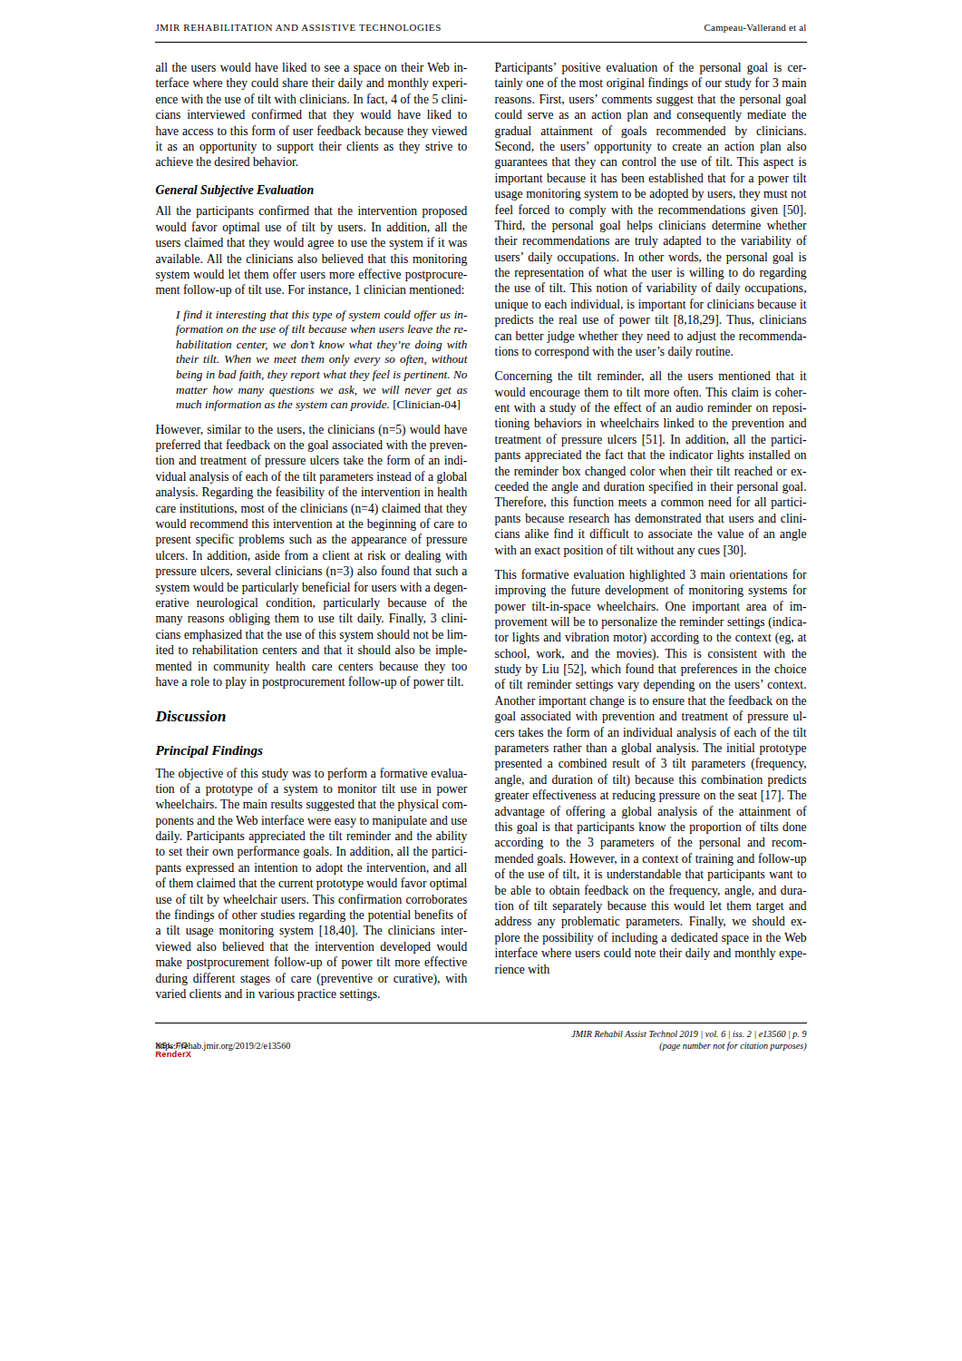JMIR Rehabilitation and Assistive Technologies Campeau-Vallerand et al
all the users would have liked to see a space on their Web interface where they could share their daily and monthly experience with the use of tilt with clinicians. In fact, 4 of the 5 clinicians interviewed confirmed that they would have liked to have access to this form of user feedback because they viewed it as an opportunity to support their clients as they strive to achieve the desired behavior.
General Subjective Evaluation
All the participants confirmed that the intervention proposed would favor optimal use of tilt by users. In addition, all the users claimed that they would agree to use the system if it was available. All the clinicians also believed that this monitoring system would let them offer users more effective postprocurement follow-up of tilt use. For instance, 1 clinician mentioned:
I find it interesting that this type of system could offer us information on the use of tilt because when users leave the rehabilitation center, we don’t know what they’re doing with their tilt. When we meet them only every so often, without being in bad faith, they report what they feel is pertinent. No matter how many questions we ask, we will never get as much information as the system can provide. [Clinician-04]
However, similar to the users, the clinicians (n=5) would have preferred that feedback on the goal associated with the prevention and treatment of pressure ulcers take the form of an individual analysis of each of the tilt parameters instead of a global analysis. Regarding the feasibility of the intervention in health care institutions, most of the clinicians (n=4) claimed that they would recommend this intervention at the beginning of care to present specific problems such as the appearance of pressure ulcers. In addition, aside from a client at risk or dealing with pressure ulcers, several clinicians (n=3) also found that such a system would be particularly beneficial for users with a degenerative neurological condition, particularly because of the many reasons obliging them to use tilt daily. Finally, 3 clinicians emphasized that the use of this system should not be limited to rehabilitation centers and that it should also be implemented in community health care centers because they too have a role to play in postprocurement follow-up of power tilt.
Discussion
Principal Findings
The objective of this study was to perform a formative evaluation of a prototype of a system to monitor tilt use in power wheelchairs. The main results suggested that the physical components and the Web interface were easy to manipulate and use daily. Participants appreciated the tilt reminder and the ability to set their own performance goals. In addition, all the participants expressed an intention to adopt the intervention, and all of them claimed that the current prototype would favor optimal use of tilt by wheelchair users. This confirmation corroborates the findings of other studies regarding the potential benefits of a tilt usage monitoring system [18,40]. The clinicians interviewed also believed that the intervention developed would make postprocurement follow-up of power tilt more effective during different stages of care (preventive or curative), with varied clients and in various practice settings.
Participants’ positive evaluation of the personal goal is certainly one of the most original findings of our study for 3 main reasons. First, users’ comments suggest that the personal goal could serve as an action plan and consequently mediate the gradual attainment of goals recommended by clinicians. Second, the users’ opportunity to create an action plan also guarantees that they can control the use of tilt. This aspect is important because it has been established that for a power tilt usage monitoring system to be adopted by users, they must not feel forced to comply with the recommendations given [50]. Third, the personal goal helps clinicians determine whether their recommendations are truly adapted to the variability of users’ daily occupations. In other words, the personal goal is the representation of what the user is willing to do regarding the use of tilt. This notion of variability of daily occupations, unique to each individual, is important for clinicians because it predicts the real use of power tilt [8,18,29]. Thus, clinicians can better judge whether they need to adjust the recommendations to correspond with the user’s daily routine.
Concerning the tilt reminder, all the users mentioned that it would encourage them to tilt more often. This claim is coherent with a study of the effect of an audio reminder on repositioning behaviors in wheelchairs linked to the prevention and treatment of pressure ulcers [51]. In addition, all the participants appreciated the fact that the indicator lights installed on the reminder box changed color when their tilt reached or exceeded the angle and duration specified in their personal goal. Therefore, this function meets a common need for all participants because research has demonstrated that users and clinicians alike find it difficult to associate the value of an angle with an exact position of tilt without any cues [30].
This formative evaluation highlighted 3 main orientations for improving the future development of monitoring systems for power tilt-in-space wheelchairs. One important area of improvement will be to personalize the reminder settings (indicator lights and vibration motor) according to the context (eg, at school, work, and the movies). This is consistent with the study by Liu [52], which found that preferences in the choice of tilt reminder settings vary depending on the users’ context. Another important change is to ensure that the feedback on the goal associated with prevention and treatment of pressure ulcers takes the form of an individual analysis of each of the tilt parameters rather than a global analysis. The initial prototype presented a combined result of 3 tilt parameters (frequency, angle, and duration of tilt) because this combination predicts greater effectiveness at reducing pressure on the seat [17]. The advantage of offering a global analysis of the attainment of this goal is that participants know the proportion of tilts done according to the 3 parameters of the personal and recommended goals. However, in a context of training and follow-up of the use of tilt, it is understandable that participants want to be able to obtain feedback on the frequency, angle, and duration of tilt separately because this would let them target and address any problematic parameters. Finally, we should explore the possibility of including a dedicated space in the Web interface where users could note their daily and monthly experience with
https://rehab.jmir.org/2019/2/e13560
JMIR Rehabil Assist Technol 2019 | vol. 6 | iss. 2 | e13560 | p. 9
(page number not for citation purposes)
XSL·FO
RenderX